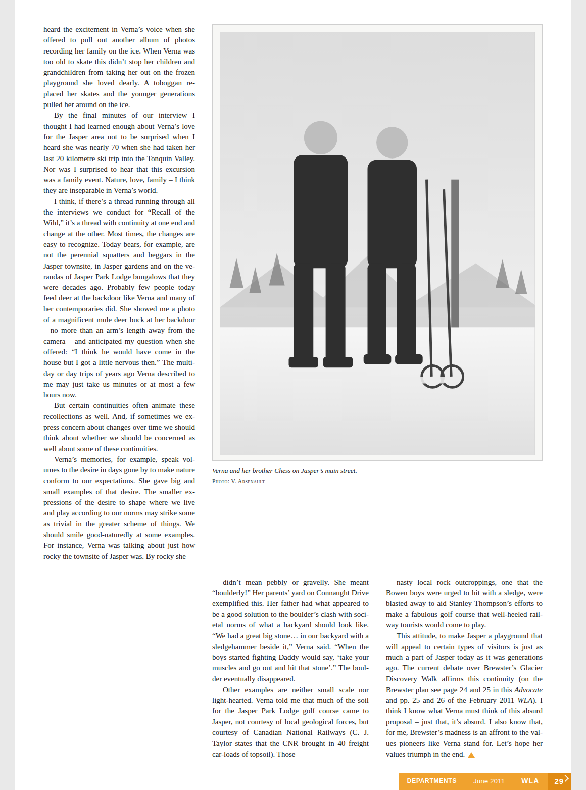heard the excitement in Verna’s voice when she offered to pull out another album of photos recording her family on the ice. When Verna was too old to skate this didn’t stop her children and grandchildren from taking her out on the frozen playground she loved dearly. A toboggan replaced her skates and the younger generations pulled her around on the ice.
By the final minutes of our interview I thought I had learned enough about Verna’s love for the Jasper area not to be surprised when I heard she was nearly 70 when she had taken her last 20 kilometre ski trip into the Tonquin Valley. Nor was I surprised to hear that this excursion was a family event. Nature, love, family – I think they are inseparable in Verna’s world.
I think, if there’s a thread running through all the interviews we conduct for “Recall of the Wild,” it’s a thread with continuity at one end and change at the other. Most times, the changes are easy to recognize. Today bears, for example, are not the perennial squatters and beggars in the Jasper townsite, in Jasper gardens and on the verandas of Jasper Park Lodge bungalows that they were decades ago. Probably few people today feed deer at the backdoor like Verna and many of her contemporaries did. She showed me a photo of a magnificent mule deer buck at her backdoor – no more than an arm’s length away from the camera – and anticipated my question when she offered: “I think he would have come in the house but I got a little nervous then.” The multi-day or day trips of years ago Verna described to me may just take us minutes or at most a few hours now.
But certain continuities often animate these recollections as well. And, if sometimes we express concern about changes over time we should think about whether we should be concerned as well about some of these continuities.
Verna’s memories, for example, speak volumes to the desire in days gone by to make nature conform to our expectations. She gave big and small examples of that desire. The smaller expressions of the desire to shape where we live and play according to our norms may strike some as trivial in the greater scheme of things. We should smile good-naturedly at some examples. For instance, Verna was talking about just how rocky the townsite of Jasper was. By rocky she
Verna and her brother Chess on Jasper’s main street. Photo: V. Arsenault
didn’t mean pebbly or gravelly. She meant “boulderly!” Her parents’ yard on Connaught Drive exemplified this. Her father had what appeared to be a good solution to the boulder’s clash with societal norms of what a backyard should look like. “We had a great big stone… in our backyard with a sledgehammer beside it,” Verna said. “When the boys started fighting Daddy would say, ‘take your muscles and go out and hit that stone’.” The boulder eventually disappeared.
Other examples are neither small scale nor light-hearted. Verna told me that much of the soil for the Jasper Park Lodge golf course came to Jasper, not courtesy of local geological forces, but courtesy of Canadian National Railways (C. J. Taylor states that the CNR brought in 40 freight car-loads of topsoil). Those
nasty local rock outcroppings, one that the Bowen boys were urged to hit with a sledge, were blasted away to aid Stanley Thompson’s efforts to make a fabulous golf course that well-heeled railway tourists would come to play.
This attitude, to make Jasper a playground that will appeal to certain types of visitors is just as much a part of Jasper today as it was generations ago. The current debate over Brewster’s Glacier Discovery Walk affirms this continuity (on the Brewster plan see page 24 and 25 in this Advocate and pp. 25 and 26 of the February 2011 WLA). I think I know what Verna must think of this absurd proposal – just that, it’s absurd. I also know that, for me, Brewster’s madness is an affront to the values pioneers like Verna stand for. Let’s hope her values triumph in the end.
Departments
June 2011
WLA
29